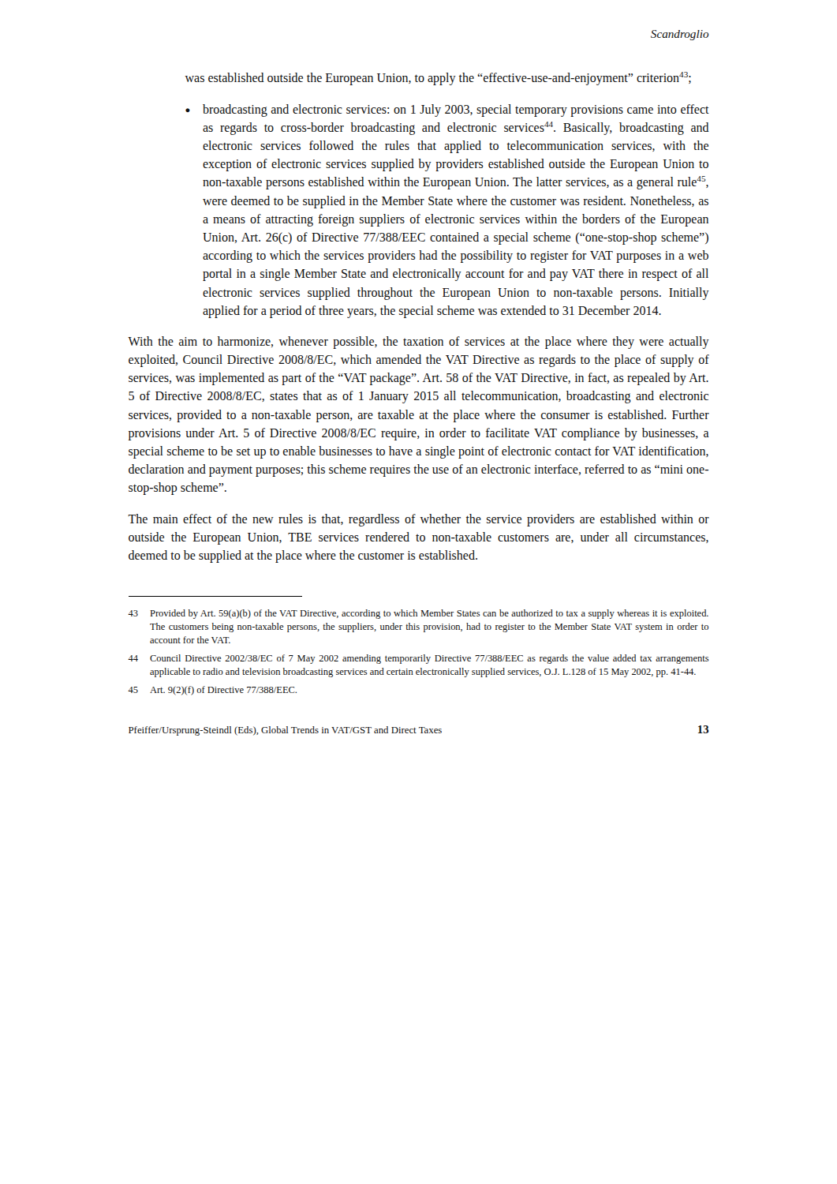Scandroglio
was established outside the European Union, to apply the “effective-use-and-enjoyment” criterion43;
broadcasting and electronic services: on 1 July 2003, special temporary provisions came into effect as regards to cross-border broadcasting and electronic services44. Basically, broadcasting and electronic services followed the rules that applied to telecommunication services, with the exception of electronic services supplied by providers established outside the European Union to non-taxable persons established within the European Union. The latter services, as a general rule45, were deemed to be supplied in the Member State where the customer was resident. Nonetheless, as a means of attracting foreign suppliers of electronic services within the borders of the European Union, Art. 26(c) of Directive 77/388/EEC contained a special scheme (“one-stop-shop scheme”) according to which the services providers had the possibility to register for VAT purposes in a web portal in a single Member State and electronically account for and pay VAT there in respect of all electronic services supplied throughout the European Union to non-taxable persons. Initially applied for a period of three years, the special scheme was extended to 31 December 2014.
With the aim to harmonize, whenever possible, the taxation of services at the place where they were actually exploited, Council Directive 2008/8/EC, which amended the VAT Directive as regards to the place of supply of services, was implemented as part of the “VAT package”. Art. 58 of the VAT Directive, in fact, as repealed by Art. 5 of Directive 2008/8/EC, states that as of 1 January 2015 all telecommunication, broadcasting and electronic services, provided to a non-taxable person, are taxable at the place where the consumer is established. Further provisions under Art. 5 of Directive 2008/8/EC require, in order to facilitate VAT compliance by businesses, a special scheme to be set up to enable businesses to have a single point of electronic contact for VAT identification, declaration and payment purposes; this scheme requires the use of an electronic interface, referred to as “mini one-stop-shop scheme”.
The main effect of the new rules is that, regardless of whether the service providers are established within or outside the European Union, TBE services rendered to non-taxable customers are, under all circumstances, deemed to be supplied at the place where the customer is established.
43 Provided by Art. 59(a)(b) of the VAT Directive, according to which Member States can be authorized to tax a supply whereas it is exploited. The customers being non-taxable persons, the suppliers, under this provision, had to register to the Member State VAT system in order to account for the VAT.
44 Council Directive 2002/38/EC of 7 May 2002 amending temporarily Directive 77/388/EEC as regards the value added tax arrangements applicable to radio and television broadcasting services and certain electronically supplied services, O.J. L.128 of 15 May 2002, pp. 41-44.
45 Art. 9(2)(f) of Directive 77/388/EEC.
Pfeiffer/Ursprung-Steindl (Eds), Global Trends in VAT/GST and Direct Taxes 13